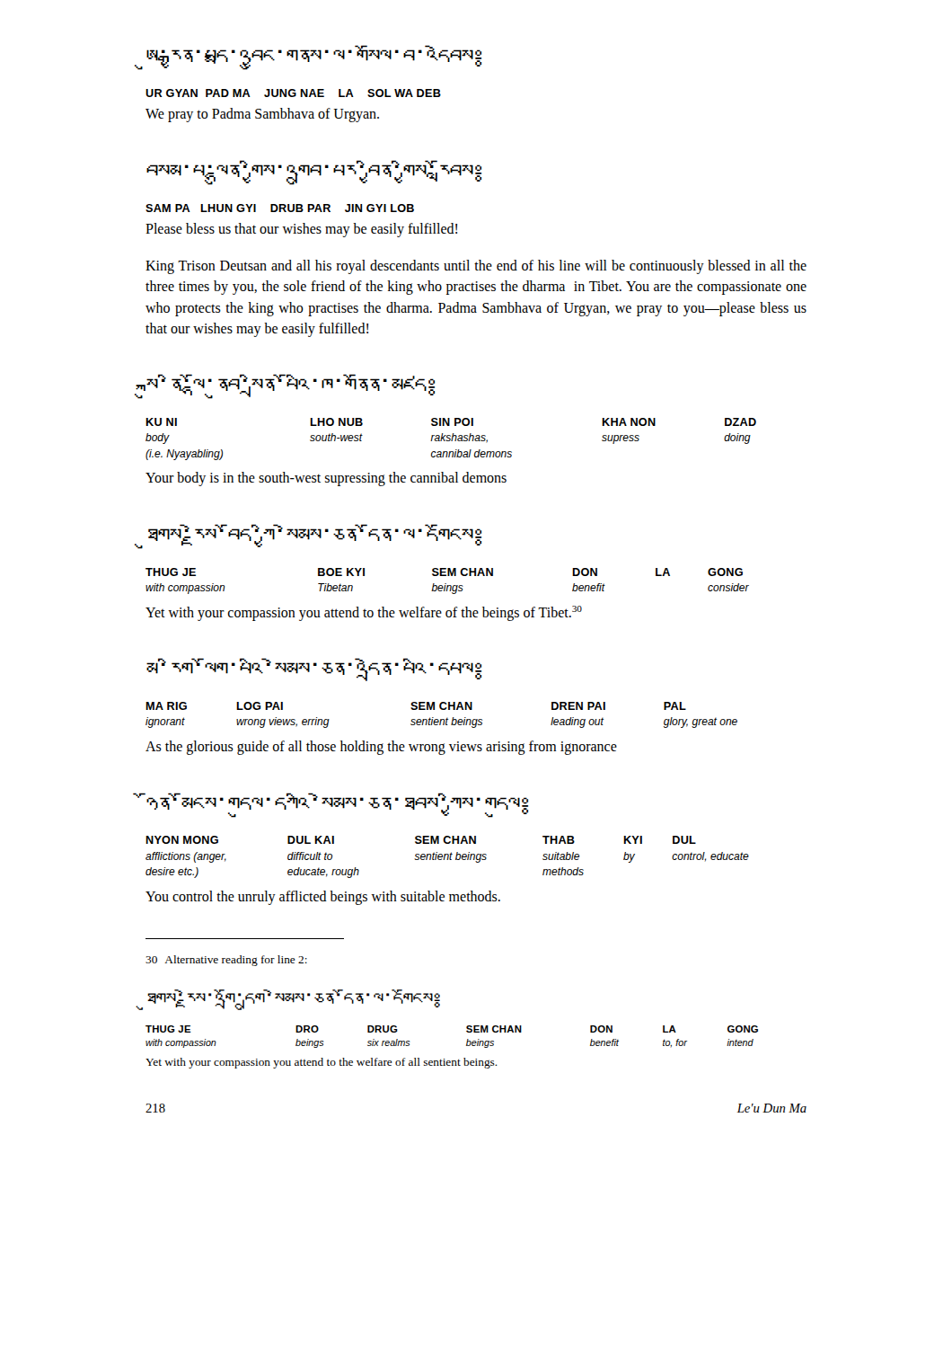ཨུ་རྒྱན་པདྨ་འབྱུང་གནས་ལ་གསོལ་བ་འདེབས༔
UR GYAN PAD MA JUNG NAE LA SOL WA DEB
We pray to Padma Sambhava of Urgyan.
བསམ་པ་ལྷུན་གྱིས་འགྲུབ་པར་བྱིན་གྱིས་རློབས༔
SAM PA LHUN GYI DRUB PAR JIN GYI LOB
Please bless us that our wishes may be easily fulfilled!
King Trison Deutsan and all his royal descendants until the end of his line will be continuously blessed in all the three times by you, the sole friend of the king who practises the dharma in Tibet. You are the compassionate one who protects the king who practises the dharma. Padma Sambhava of Urgyan, we pray to you—please bless us that our wishes may be easily fulfilled!
སྐུ་ནི་ལྷོ་ནུབ་སྲིན་པོའི་ཁ་གནོན་མཛད༔
| KU NI | LHO NUB | SIN POI | KHA NON | DZAD |
| body (i.e. Nyayabling) | south-west | rakshashas, cannibal demons | supress | doing |
Your body is in the south-west supressing the cannibal demons
ཐུགས་རྗེས་བོད་ཀྱི་སེམས་ཅན་དོན་ལ་དགོངས༔
| THUG JE | BOE KYI | SEM CHAN | DON | LA | GONG |
| with compassion | Tibetan | beings | benefit | | consider |
Yet with your compassion you attend to the welfare of the beings of Tibet.30
མ་རིག་ལོག་པའི་སེམས་ཅན་འདྲེན་པའི་དཔལ༔
| MA RIG | LOG PAI | SEM CHAN | DREN PAI | PAL |
| ignorant | wrong views, erring | sentient beings | leading out | glory, great one |
As the glorious guide of all those holding the wrong views arising from ignorance
ཉོན་མོངས་གདུལ་དཀའི་སེམས་ཅན་ཐབས་ཀྱིས་གདུལ༔
| NYON MONG | DUL KAI | SEM CHAN | THAB | KYI | DUL |
| afflictions (anger, desire etc.) | difficult to educate, rough | sentient beings | suitable methods | by | control, educate |
You control the unruly afflicted beings with suitable methods.
30 Alternative reading for line 2:
ཐུགས་རྗེས་འགྲོ་དྲུག་སེམས་ཅན་དོན་ལ་དགོངས༔
| THUG JE | DRO | DRUG | SEM CHAN | DON | LA | GONG |
| with compassion | beings | six realms | beings | benefit | to, for | intend |
Yet with your compassion you attend to the welfare of all sentient beings.
218 Le′u Dun Ma